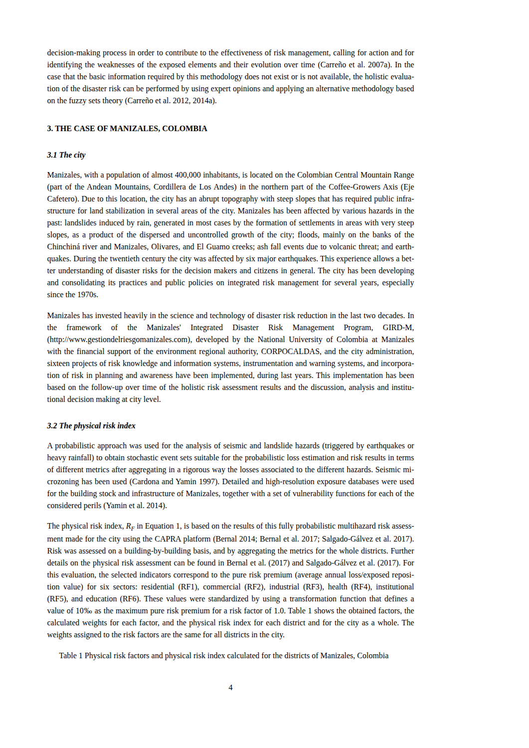decision-making process in order to contribute to the effectiveness of risk management, calling for action and for identifying the weaknesses of the exposed elements and their evolution over time (Carreño et al. 2007a). In the case that the basic information required by this methodology does not exist or is not available, the holistic evaluation of the disaster risk can be performed by using expert opinions and applying an alternative methodology based on the fuzzy sets theory (Carreño et al. 2012, 2014a).
3. THE CASE OF MANIZALES, COLOMBIA
3.1 The city
Manizales, with a population of almost 400,000 inhabitants, is located on the Colombian Central Mountain Range (part of the Andean Mountains, Cordillera de Los Andes) in the northern part of the Coffee-Growers Axis (Eje Cafetero). Due to this location, the city has an abrupt topography with steep slopes that has required public infrastructure for land stabilization in several areas of the city. Manizales has been affected by various hazards in the past: landslides induced by rain, generated in most cases by the formation of settlements in areas with very steep slopes, as a product of the dispersed and uncontrolled growth of the city; floods, mainly on the banks of the Chinchiná river and Manizales, Olivares, and El Guamo creeks; ash fall events due to volcanic threat; and earthquakes. During the twentieth century the city was affected by six major earthquakes. This experience allows a better understanding of disaster risks for the decision makers and citizens in general. The city has been developing and consolidating its practices and public policies on integrated risk management for several years, especially since the 1970s.
Manizales has invested heavily in the science and technology of disaster risk reduction in the last two decades. In the framework of the Manizales' Integrated Disaster Risk Management Program, GIRD-M, (http://www.gestiondelriesgomanizales.com), developed by the National University of Colombia at Manizales with the financial support of the environment regional authority, CORPOCALDAS, and the city administration, sixteen projects of risk knowledge and information systems, instrumentation and warning systems, and incorporation of risk in planning and awareness have been implemented, during last years. This implementation has been based on the follow-up over time of the holistic risk assessment results and the discussion, analysis and institutional decision making at city level.
3.2 The physical risk index
A probabilistic approach was used for the analysis of seismic and landslide hazards (triggered by earthquakes or heavy rainfall) to obtain stochastic event sets suitable for the probabilistic loss estimation and risk results in terms of different metrics after aggregating in a rigorous way the losses associated to the different hazards. Seismic microzoning has been used (Cardona and Yamin 1997). Detailed and high-resolution exposure databases were used for the building stock and infrastructure of Manizales, together with a set of vulnerability functions for each of the considered perils (Yamin et al. 2014).
The physical risk index, RF in Equation 1, is based on the results of this fully probabilistic multihazard risk assessment made for the city using the CAPRA platform (Bernal 2014; Bernal et al. 2017; Salgado-Gálvez et al. 2017). Risk was assessed on a building-by-building basis, and by aggregating the metrics for the whole districts. Further details on the physical risk assessment can be found in Bernal et al. (2017) and Salgado-Gálvez et al. (2017). For this evaluation, the selected indicators correspond to the pure risk premium (average annual loss/exposed reposition value) for six sectors: residential (RF1), commercial (RF2), industrial (RF3), health (RF4), institutional (RF5), and education (RF6). These values were standardized by using a transformation function that defines a value of 10‰ as the maximum pure risk premium for a risk factor of 1.0. Table 1 shows the obtained factors, the calculated weights for each factor, and the physical risk index for each district and for the city as a whole. The weights assigned to the risk factors are the same for all districts in the city.
Table 1 Physical risk factors and physical risk index calculated for the districts of Manizales, Colombia
4